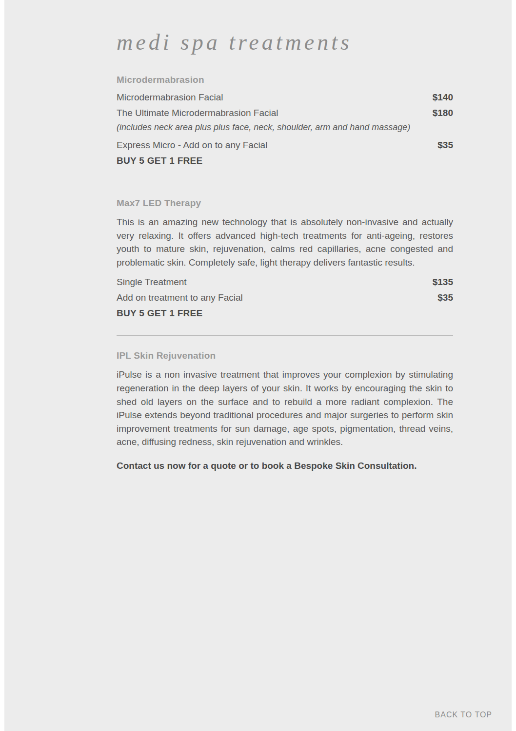MEDI SPA
medi spa treatments
Microdermabrasion
Microdermabrasion Facial $140
The Ultimate Microdermabrasion Facial $180
(includes neck area plus plus face, neck, shoulder, arm and hand massage)
Express Micro - Add on to any Facial $35
BUY 5 GET 1 FREE
Max7 LED Therapy
This is an amazing new technology that is absolutely non-invasive and actually very relaxing. It offers advanced high-tech treatments for anti-ageing, restores youth to mature skin, rejuvenation, calms red capillaries, acne congested and problematic skin. Completely safe, light therapy delivers fantastic results.
Single Treatment $135
Add on treatment to any Facial $35
BUY 5 GET 1 FREE
IPL Skin Rejuvenation
iPulse is a non invasive treatment that improves your complexion by stimulating regeneration in the deep layers of your skin. It works by encouraging the skin to shed old layers on the surface and to rebuild a more radiant complexion. The iPulse extends beyond traditional procedures and major surgeries to perform skin improvement treatments for sun damage, age spots, pigmentation, thread veins, acne, diffusing redness, skin rejuvenation and wrinkles.
Contact us now for a quote or to book a Bespoke Skin Consultation.
BACK TO TOP